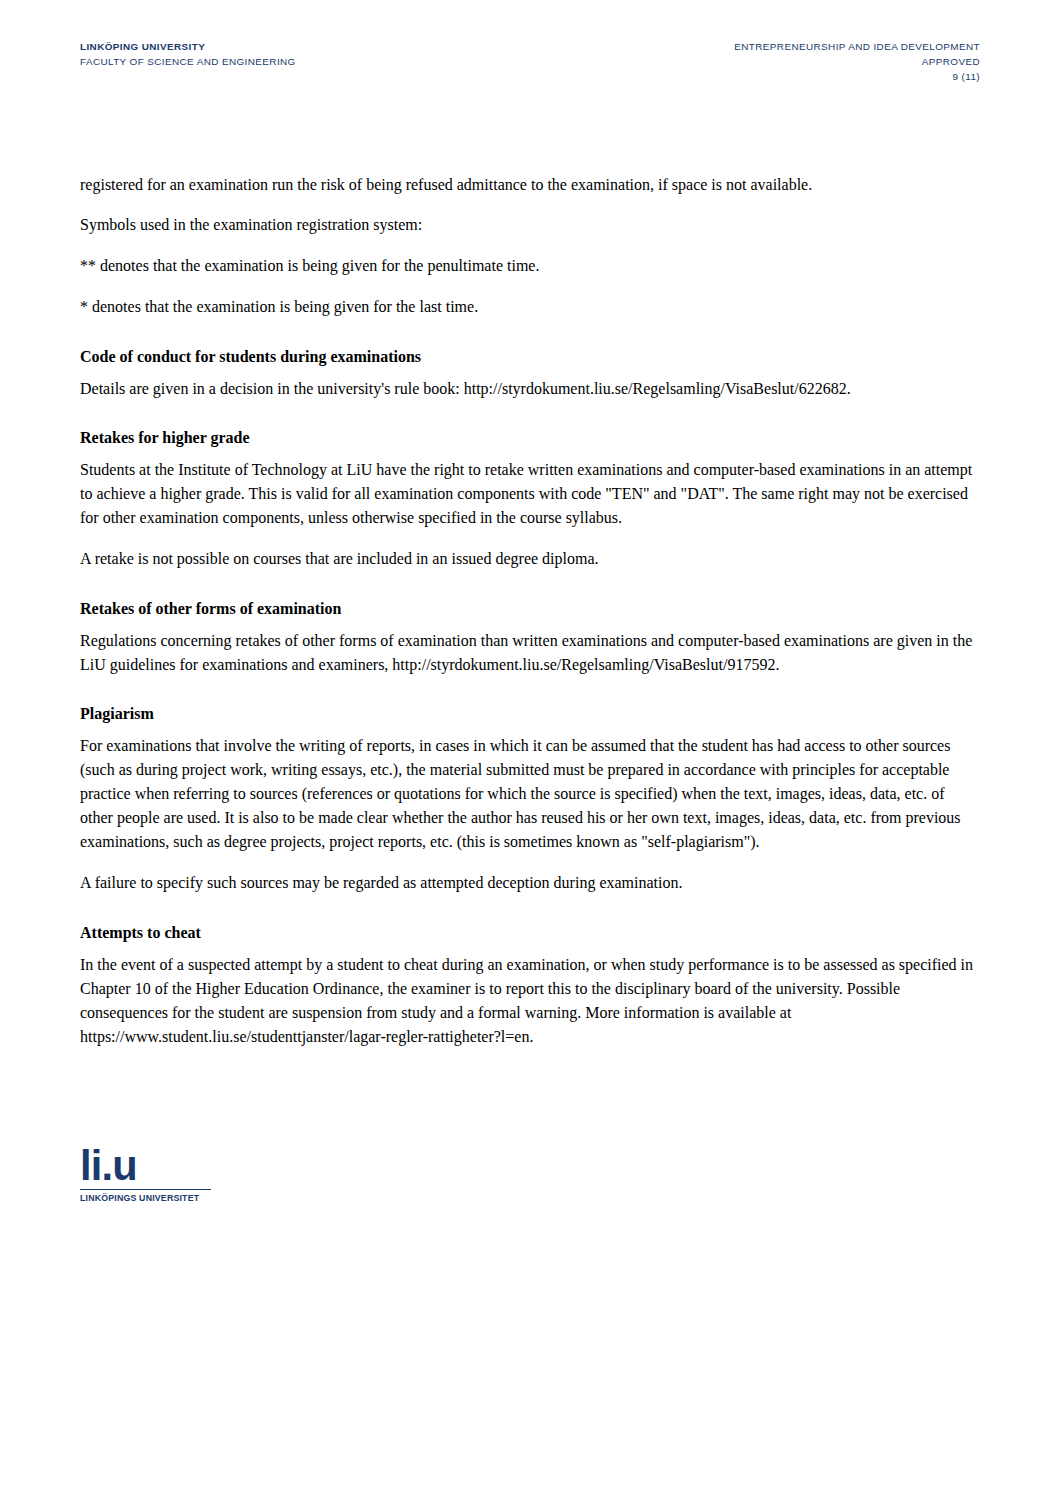Linköping University
Faculty of Science and Engineering
Entrepreneurship and Idea Development
Approved
9 (11)
registered for an examination run the risk of being refused admittance to the examination, if space is not available.
Symbols used in the examination registration system:
** denotes that the examination is being given for the penultimate time.
* denotes that the examination is being given for the last time.
Code of conduct for students during examinations
Details are given in a decision in the university's rule book: http://styrdokument.liu.se/Regelsamling/VisaBeslut/622682.
Retakes for higher grade
Students at the Institute of Technology at LiU have the right to retake written examinations and computer-based examinations in an attempt to achieve a higher grade. This is valid for all examination components with code "TEN" and "DAT". The same right may not be exercised for other examination components, unless otherwise specified in the course syllabus.
A retake is not possible on courses that are included in an issued degree diploma.
Retakes of other forms of examination
Regulations concerning retakes of other forms of examination than written examinations and computer-based examinations are given in the LiU guidelines for examinations and examiners, http://styrdokument.liu.se/Regelsamling/VisaBeslut/917592.
Plagiarism
For examinations that involve the writing of reports, in cases in which it can be assumed that the student has had access to other sources (such as during project work, writing essays, etc.), the material submitted must be prepared in accordance with principles for acceptable practice when referring to sources (references or quotations for which the source is specified) when the text, images, ideas, data, etc. of other people are used. It is also to be made clear whether the author has reused his or her own text, images, ideas, data, etc. from previous examinations, such as degree projects, project reports, etc. (this is sometimes known as "self-plagiarism").
A failure to specify such sources may be regarded as attempted deception during examination.
Attempts to cheat
In the event of a suspected attempt by a student to cheat during an examination, or when study performance is to be assessed as specified in Chapter 10 of the Higher Education Ordinance, the examiner is to report this to the disciplinary board of the university. Possible consequences for the student are suspension from study and a formal warning. More information is available at https://www.student.liu.se/studenttjanster/lagar-regler-rattigheter?l=en.
li. u
Linköpings universitet